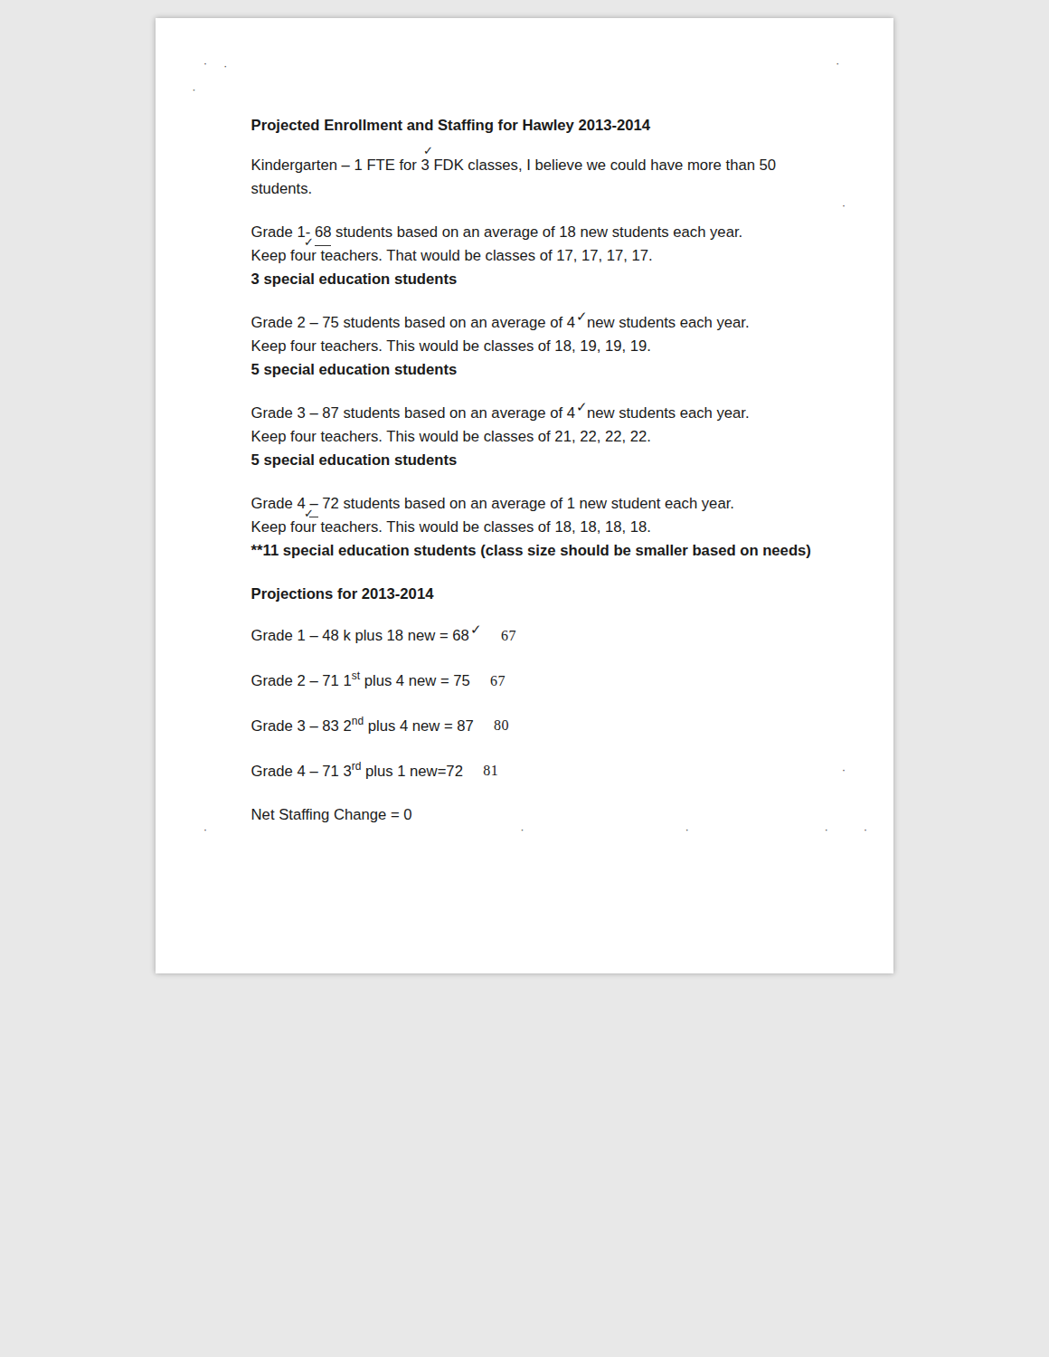· · · · · · · · · · ·
Projected Enrollment and Staffing for Hawley 2013-2014
Kindergarten – 1 FTE for 3 FDK classes, I believe we could have more than 50 students.
Grade 1- 68 students based on an average of 18 new students each year.
Keep four teachers. That would be classes of 17, 17, 17, 17.
3 special education students
Grade 2 – 75 students based on an average of 4✓new students each year.
Keep four teachers. This would be classes of 18, 19, 19, 19.
5 special education students
Grade 3 – 87 students based on an average of 4✓new students each year.
Keep four teachers. This would be classes of 21, 22, 22, 22.
5 special education students
Grade 4 – 72 students based on an average of 1 new student each year.
Keep four teachers. This would be classes of 18, 18, 18, 18.
**11 special education students (class size should be smaller based on needs)
Projections for 2013-2014
Grade 1 – 48 k plus 18 new = 68✓ 67
Grade 2 – 71 1st plus 4 new = 75 67
Grade 3 – 83 2nd plus 4 new = 87 80
Grade 4 – 71 3rd plus 1 new=72 81
Net Staffing Change = 0